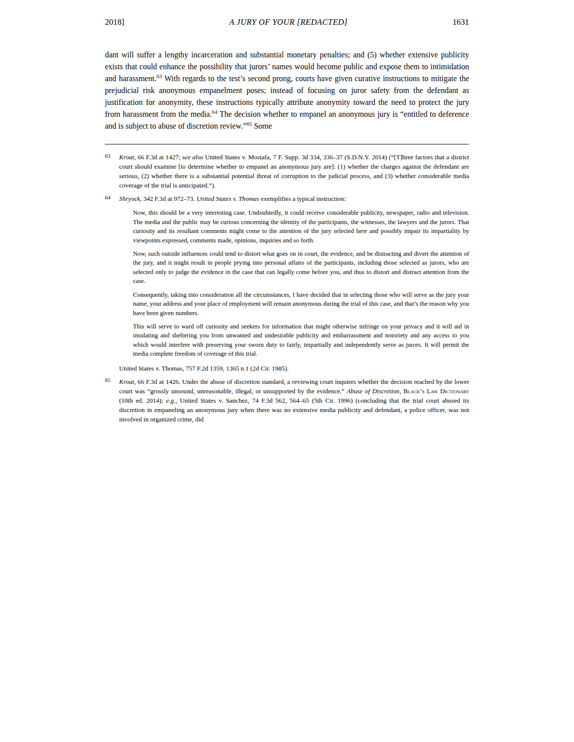2018] A Jury of Your [Redacted] 1631
dant will suffer a lengthy incarceration and substantial monetary penalties; and (5) whether extensive publicity exists that could enhance the possibility that jurors’ names would become public and expose them to intimidation and harassment.63 With regards to the test’s second prong, courts have given curative instructions to mitigate the prejudicial risk anonymous empanelment poses; instead of focusing on juror safety from the defendant as justification for anonymity, these instructions typically attribute anonymity toward the need to protect the jury from harassment from the media.64 The decision whether to empanel an anonymous jury is “entitled to deference and is subject to abuse of discretion review.”65 Some
Krout, 66 F.3d at 1427; see also United States v. Mostafa, 7 F. Supp. 3d 334, 336–37 (S.D.N.Y. 2014) (“[T]hree factors that a district court should examine [to determine whether to empanel an anonymous jury are]: (1) whether the charges against the defendant are serious, (2) whether there is a substantial potential threat of corruption to the judicial process, and (3) whether considerable media coverage of the trial is anticipated.”).
Shryock, 342 F.3d at 972–73. United States v. Thomas exemplifies a typical instruction:
Now, this should be a very interesting case. Undoubtedly, it could receive considerable publicity, newspaper, radio and television. The media and the public may be curious concerning the identity of the participants, the witnesses, the lawyers and the jurors. That curiosity and its resultant comments might come to the attention of the jury selected here and possibly impair its impartiality by viewpoints expressed, comments made, opinions, inquiries and so forth.
Now, such outside influences could tend to distort what goes on in court, the evidence, and be distracting and divert the attention of the jury, and it might result in people prying into personal affairs of the participants, including those selected as jurors, who are selected only to judge the evidence in the case that can legally come before you, and thus to distort and distract attention from the case.
Consequently, taking into consideration all the circumstances, I have decided that in selecting those who will serve as the jury your name, your address and your place of employment will remain anonymous during the trial of this case, and that’s the reason why you have been given numbers.
This will serve to ward off curiosity and seekers for information that might otherwise infringe on your privacy and it will aid in insulating and sheltering you from unwanted and undesirable publicity and embarrassment and notoriety and any access to you which would interfere with preserving your sworn duty to fairly, impartially and independently serve as jurors. It will permit the media complete freedom of coverage of this trial.
United States v. Thomas, 757 F.2d 1359, 1365 n.1 (2d Cir. 1985).
Krout, 66 F.3d at 1426. Under the abuse of discretion standard, a reviewing court inquires whether the decision reached by the lower court was “grossly unsound, unreasonable, illegal, or unsupported by the evidence.” Abuse of Discretion, Black’s Law Dictionary (10th ed. 2014); e.g., United States v. Sanchez, 74 F.3d 562, 564–65 (5th Cir. 1996) (concluding that the trial court abused its discretion in empaneling an anonymous jury when there was no extensive media publicity and defendant, a police officer, was not involved in organized crime, did